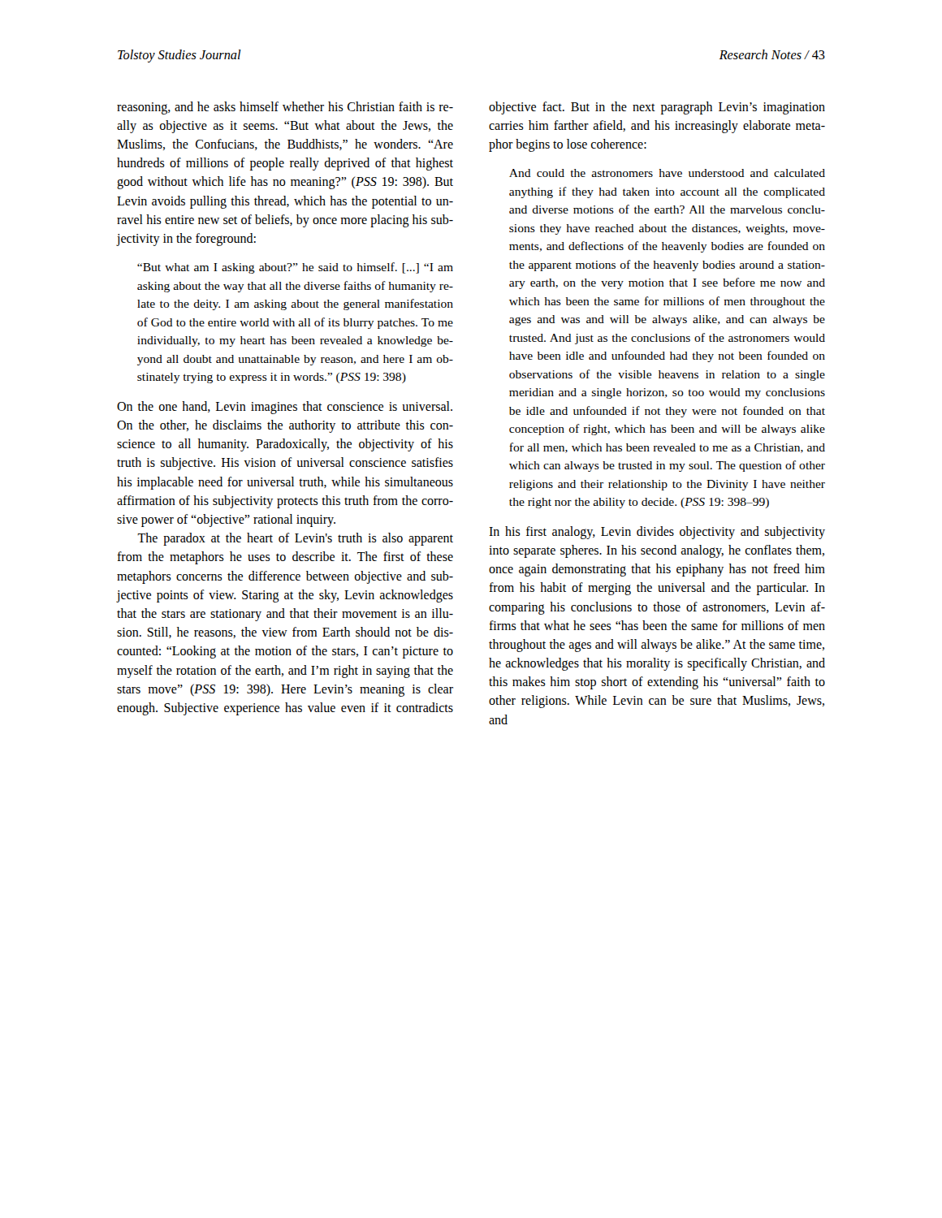Tolstoy Studies Journal Research Notes / 43
reasoning, and he asks himself whether his Christian faith is really as objective as it seems. “But what about the Jews, the Muslims, the Confucians, the Buddhists,” he wonders. “Are hundreds of millions of people really deprived of that highest good without which life has no meaning?” (PSS 19: 398). But Levin avoids pulling this thread, which has the potential to unravel his entire new set of beliefs, by once more placing his subjectivity in the foreground:
“But what am I asking about?” he said to himself. [...] “I am asking about the way that all the diverse faiths of humanity relate to the deity. I am asking about the general manifestation of God to the entire world with all of its blurry patches. To me individually, to my heart has been revealed a knowledge beyond all doubt and unattainable by reason, and here I am obstinately trying to express it in words.” (PSS 19: 398)
On the one hand, Levin imagines that conscience is universal. On the other, he disclaims the authority to attribute this conscience to all humanity. Paradoxically, the objectivity of his truth is subjective. His vision of universal conscience satisfies his implacable need for universal truth, while his simultaneous affirmation of his subjectivity protects this truth from the corrosive power of “objective” rational inquiry.
The paradox at the heart of Levin's truth is also apparent from the metaphors he uses to describe it. The first of these metaphors concerns the difference between objective and subjective points of view. Staring at the sky, Levin acknowledges that the stars are stationary and that their movement is an illusion. Still, he reasons, the view from Earth should not be discounted: “Looking at the motion of the stars, I can’t picture to myself the rotation of the earth, and I’m right in saying that the stars move” (PSS 19: 398). Here Levin’s meaning is clear enough. Subjective experience has value even if it contradicts objective fact. But in the next paragraph Levin’s imagination carries him farther afield, and his increasingly elaborate metaphor begins to lose coherence:
And could the astronomers have understood and calculated anything if they had taken into account all the complicated and diverse motions of the earth? All the marvelous conclusions they have reached about the distances, weights, movements, and deflections of the heavenly bodies are founded on the apparent motions of the heavenly bodies around a stationary earth, on the very motion that I see before me now and which has been the same for millions of men throughout the ages and was and will be always alike, and can always be trusted. And just as the conclusions of the astronomers would have been idle and unfounded had they not been founded on observations of the visible heavens in relation to a single meridian and a single horizon, so too would my conclusions be idle and unfounded if not they were not founded on that conception of right, which has been and will be always alike for all men, which has been revealed to me as a Christian, and which can always be trusted in my soul. The question of other religions and their relationship to the Divinity I have neither the right nor the ability to decide. (PSS 19: 398–99)
In his first analogy, Levin divides objectivity and subjectivity into separate spheres. In his second analogy, he conflates them, once again demonstrating that his epiphany has not freed him from his habit of merging the universal and the particular. In comparing his conclusions to those of astronomers, Levin affirms that what he sees “has been the same for millions of men throughout the ages and will always be alike.” At the same time, he acknowledges that his morality is specifically Christian, and this makes him stop short of extending his “universal” faith to other religions. While Levin can be sure that Muslims, Jews, and